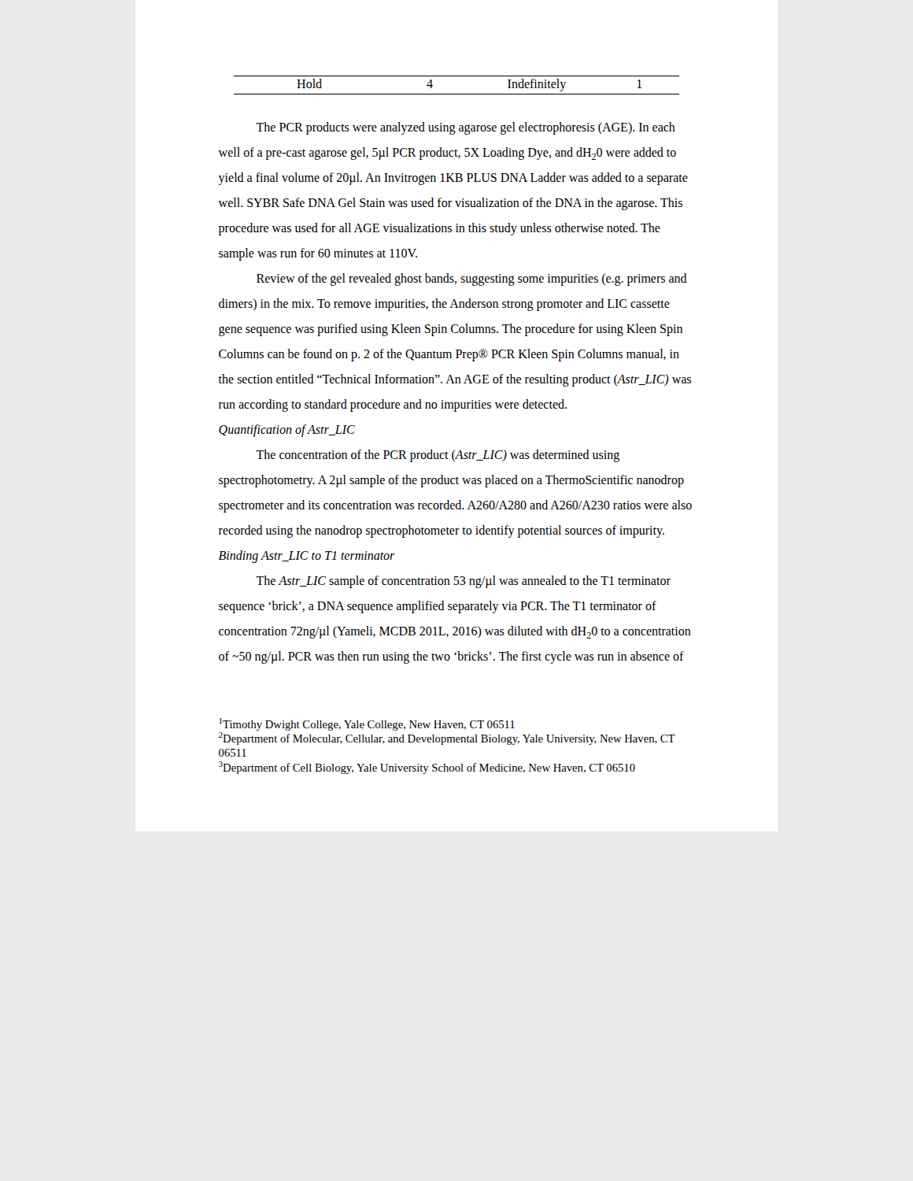| Hold | 4 | Indefinitely | 1 |
The PCR products were analyzed using agarose gel electrophoresis (AGE). In each well of a pre-cast agarose gel, 5µl PCR product, 5X Loading Dye, and dH20 were added to yield a final volume of 20µl. An Invitrogen 1KB PLUS DNA Ladder was added to a separate well. SYBR Safe DNA Gel Stain was used for visualization of the DNA in the agarose. This procedure was used for all AGE visualizations in this study unless otherwise noted. The sample was run for 60 minutes at 110V.
Review of the gel revealed ghost bands, suggesting some impurities (e.g. primers and dimers) in the mix. To remove impurities, the Anderson strong promoter and LIC cassette gene sequence was purified using Kleen Spin Columns. The procedure for using Kleen Spin Columns can be found on p. 2 of the Quantum Prep® PCR Kleen Spin Columns manual, in the section entitled “Technical Information”. An AGE of the resulting product (Astr_LIC) was run according to standard procedure and no impurities were detected.
Quantification of Astr_LIC
The concentration of the PCR product (Astr_LIC) was determined using spectrophotometry. A 2µl sample of the product was placed on a ThermoScientific nanodrop spectrometer and its concentration was recorded. A260/A280 and A260/A230 ratios were also recorded using the nanodrop spectrophotometer to identify potential sources of impurity.
Binding Astr_LIC to T1 terminator
The Astr_LIC sample of concentration 53 ng/µl was annealed to the T1 terminator sequence ‘brick’, a DNA sequence amplified separately via PCR. The T1 terminator of concentration 72ng/µl (Yameli, MCDB 201L, 2016) was diluted with dH20 to a concentration of ~50 ng/µl. PCR was then run using the two ‘bricks’. The first cycle was run in absence of
1Timothy Dwight College, Yale College, New Haven, CT 06511
2Department of Molecular, Cellular, and Developmental Biology, Yale University, New Haven, CT 06511
3Department of Cell Biology, Yale University School of Medicine, New Haven, CT 06510